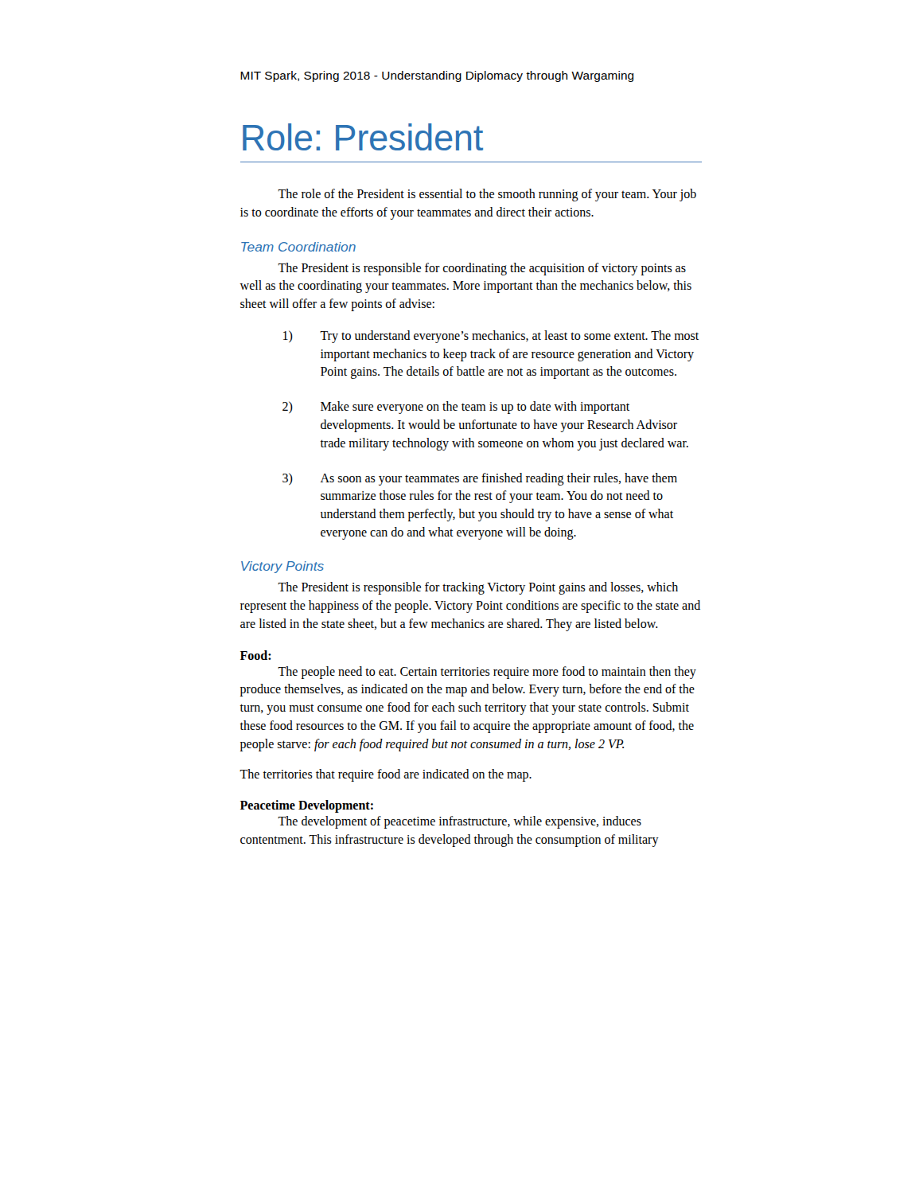MIT Spark, Spring 2018 - Understanding Diplomacy through Wargaming
Role: President
The role of the President is essential to the smooth running of your team. Your job is to coordinate the efforts of your teammates and direct their actions.
Team Coordination
The President is responsible for coordinating the acquisition of victory points as well as the coordinating your teammates. More important than the mechanics below, this sheet will offer a few points of advise:
1) Try to understand everyone’s mechanics, at least to some extent. The most important mechanics to keep track of are resource generation and Victory Point gains. The details of battle are not as important as the outcomes.
2) Make sure everyone on the team is up to date with important developments. It would be unfortunate to have your Research Advisor trade military technology with someone on whom you just declared war.
3) As soon as your teammates are finished reading their rules, have them summarize those rules for the rest of your team. You do not need to understand them perfectly, but you should try to have a sense of what everyone can do and what everyone will be doing.
Victory Points
The President is responsible for tracking Victory Point gains and losses, which represent the happiness of the people. Victory Point conditions are specific to the state and are listed in the state sheet, but a few mechanics are shared. They are listed below.
Food:
The people need to eat. Certain territories require more food to maintain then they produce themselves, as indicated on the map and below. Every turn, before the end of the turn, you must consume one food for each such territory that your state controls. Submit these food resources to the GM. If you fail to acquire the appropriate amount of food, the people starve: for each food required but not consumed in a turn, lose 2 VP.
The territories that require food are indicated on the map.
Peacetime Development:
The development of peacetime infrastructure, while expensive, induces contentment. This infrastructure is developed through the consumption of military